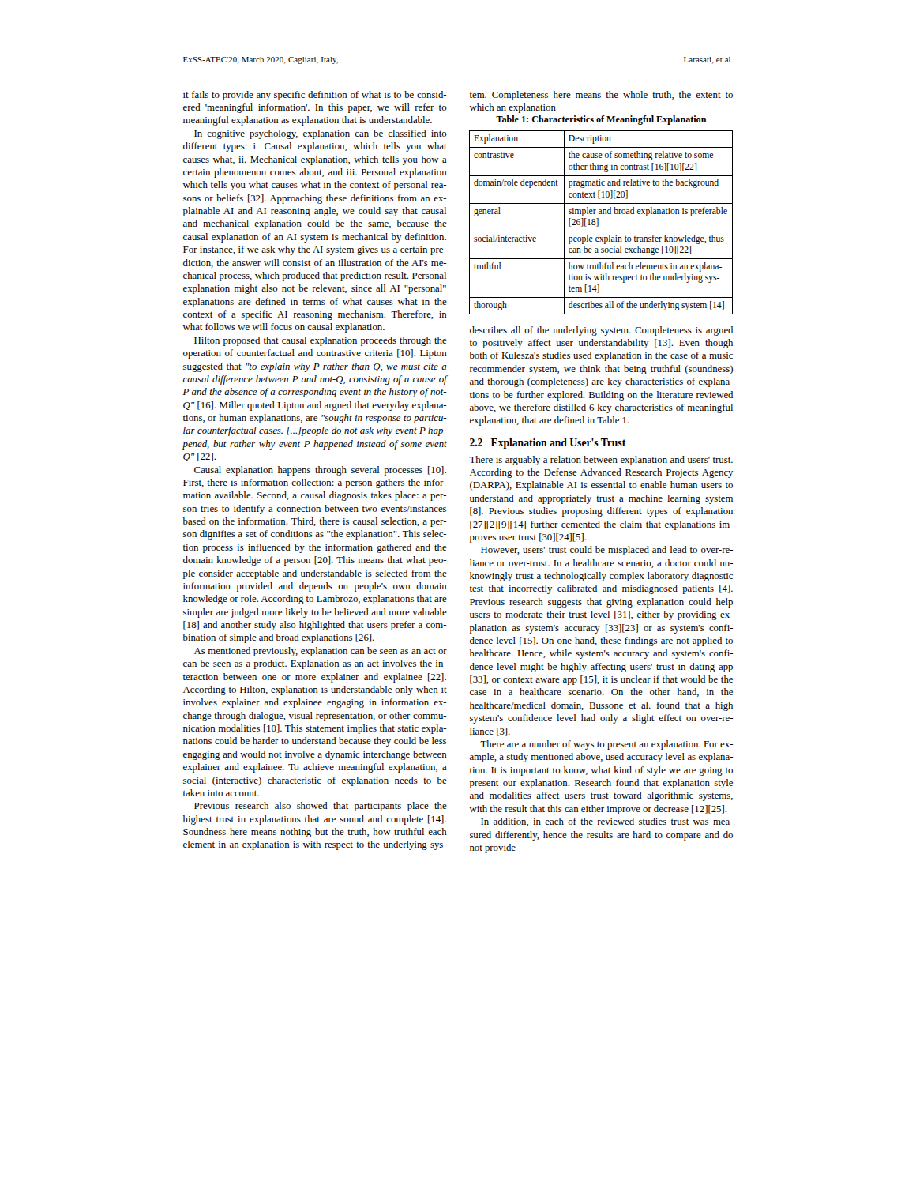ExSS-ATEC'20, March 2020, Cagliari, Italy,
Larasati, et al.
it fails to provide any specific definition of what is to be considered 'meaningful information'. In this paper, we will refer to meaningful explanation as explanation that is understandable.
In cognitive psychology, explanation can be classified into different types: i. Causal explanation, which tells you what causes what, ii. Mechanical explanation, which tells you how a certain phenomenon comes about, and iii. Personal explanation which tells you what causes what in the context of personal reasons or beliefs [32]. Approaching these definitions from an explainable AI and AI reasoning angle, we could say that causal and mechanical explanation could be the same, because the causal explanation of an AI system is mechanical by definition. For instance, if we ask why the AI system gives us a certain prediction, the answer will consist of an illustration of the AI's mechanical process, which produced that prediction result. Personal explanation might also not be relevant, since all AI "personal" explanations are defined in terms of what causes what in the context of a specific AI reasoning mechanism. Therefore, in what follows we will focus on causal explanation.
Hilton proposed that causal explanation proceeds through the operation of counterfactual and contrastive criteria [10]. Lipton suggested that "to explain why P rather than Q, we must cite a causal difference between P and not-Q, consisting of a cause of P and the absence of a corresponding event in the history of not-Q" [16]. Miller quoted Lipton and argued that everyday explanations, or human explanations, are "sought in response to particular counterfactual cases. [...]people do not ask why event P happened, but rather why event P happened instead of some event Q" [22].
Causal explanation happens through several processes [10]. First, there is information collection: a person gathers the information available. Second, a causal diagnosis takes place: a person tries to identify a connection between two events/instances based on the information. Third, there is causal selection, a person dignifies a set of conditions as "the explanation". This selection process is influenced by the information gathered and the domain knowledge of a person [20]. This means that what people consider acceptable and understandable is selected from the information provided and depends on people's own domain knowledge or role. According to Lambrozo, explanations that are simpler are judged more likely to be believed and more valuable [18] and another study also highlighted that users prefer a combination of simple and broad explanations [26].
As mentioned previously, explanation can be seen as an act or can be seen as a product. Explanation as an act involves the interaction between one or more explainer and explainee [22]. According to Hilton, explanation is understandable only when it involves explainer and explainee engaging in information exchange through dialogue, visual representation, or other communication modalities [10]. This statement implies that static explanations could be harder to understand because they could be less engaging and would not involve a dynamic interchange between explainer and explainee. To achieve meaningful explanation, a social (interactive) characteristic of explanation needs to be taken into account.
Previous research also showed that participants place the highest trust in explanations that are sound and complete [14]. Soundness here means nothing but the truth, how truthful each element in an explanation is with respect to the underlying system. Completeness here means the whole truth, the extent to which an explanation
Table 1: Characteristics of Meaningful Explanation
| Explanation | Description |
| --- | --- |
| contrastive | the cause of something relative to some other thing in contrast [16][10][22] |
| domain/role dependent | pragmatic and relative to the background context [10][20] |
| general | simpler and broad explanation is preferable [26][18] |
| social/interactive | people explain to transfer knowledge, thus can be a social exchange [10][22] |
| truthful | how truthful each elements in an explanation is with respect to the underlying system [14] |
| thorough | describes all of the underlying system [14] |
describes all of the underlying system. Completeness is argued to positively affect user understandability [13]. Even though both of Kulesza's studies used explanation in the case of a music recommender system, we think that being truthful (soundness) and thorough (completeness) are key characteristics of explanations to be further explored. Building on the literature reviewed above, we therefore distilled 6 key characteristics of meaningful explanation, that are defined in Table 1.
2.2 Explanation and User's Trust
There is arguably a relation between explanation and users' trust. According to the Defense Advanced Research Projects Agency (DARPA), Explainable AI is essential to enable human users to understand and appropriately trust a machine learning system [8]. Previous studies proposing different types of explanation [27][2][9][14] further cemented the claim that explanations improves user trust [30][24][5].
However, users' trust could be misplaced and lead to over-reliance or over-trust. In a healthcare scenario, a doctor could unknowingly trust a technologically complex laboratory diagnostic test that incorrectly calibrated and misdiagnosed patients [4]. Previous research suggests that giving explanation could help users to moderate their trust level [31], either by providing explanation as system's accuracy [33][23] or as system's confidence level [15]. On one hand, these findings are not applied to healthcare. Hence, while system's accuracy and system's confidence level might be highly affecting users' trust in dating app [33], or context aware app [15], it is unclear if that would be the case in a healthcare scenario. On the other hand, in the healthcare/medical domain, Bussone et al. found that a high system's confidence level had only a slight effect on over-reliance [3].
There are a number of ways to present an explanation. For example, a study mentioned above, used accuracy level as explanation. It is important to know, what kind of style we are going to present our explanation. Research found that explanation style and modalities affect users trust toward algorithmic systems, with the result that this can either improve or decrease [12][25].
In addition, in each of the reviewed studies trust was measured differently, hence the results are hard to compare and do not provide